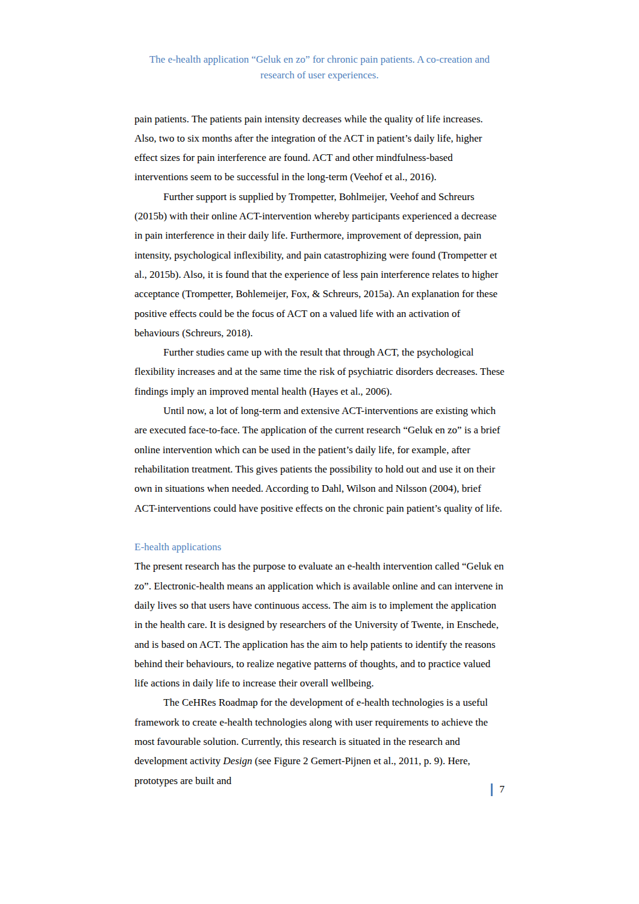The e-health application “Geluk en zo” for chronic pain patients. A co-creation and research of user experiences.
pain patients. The patients pain intensity decreases while the quality of life increases. Also, two to six months after the integration of the ACT in patient’s daily life, higher effect sizes for pain interference are found. ACT and other mindfulness-based interventions seem to be successful in the long-term (Veehof et al., 2016).
Further support is supplied by Trompetter, Bohlmeijer, Veehof and Schreurs (2015b) with their online ACT-intervention whereby participants experienced a decrease in pain interference in their daily life. Furthermore, improvement of depression, pain intensity, psychological inflexibility, and pain catastrophizing were found (Trompetter et al., 2015b). Also, it is found that the experience of less pain interference relates to higher acceptance (Trompetter, Bohlemeijer, Fox, & Schreurs, 2015a). An explanation for these positive effects could be the focus of ACT on a valued life with an activation of behaviours (Schreurs, 2018).
Further studies came up with the result that through ACT, the psychological flexibility increases and at the same time the risk of psychiatric disorders decreases. These findings imply an improved mental health (Hayes et al., 2006).
Until now, a lot of long-term and extensive ACT-interventions are existing which are executed face-to-face. The application of the current research “Geluk en zo” is a brief online intervention which can be used in the patient’s daily life, for example, after rehabilitation treatment. This gives patients the possibility to hold out and use it on their own in situations when needed. According to Dahl, Wilson and Nilsson (2004), brief ACT-interventions could have positive effects on the chronic pain patient’s quality of life.
E-health applications
The present research has the purpose to evaluate an e-health intervention called “Geluk en zo”. Electronic-health means an application which is available online and can intervene in daily lives so that users have continuous access. The aim is to implement the application in the health care. It is designed by researchers of the University of Twente, in Enschede, and is based on ACT. The application has the aim to help patients to identify the reasons behind their behaviours, to realize negative patterns of thoughts, and to practice valued life actions in daily life to increase their overall wellbeing.
The CeHRes Roadmap for the development of e-health technologies is a useful framework to create e-health technologies along with user requirements to achieve the most favourable solution. Currently, this research is situated in the research and development activity Design (see Figure 2 Gemert-Pijnen et al., 2011, p. 9). Here, prototypes are built and
7